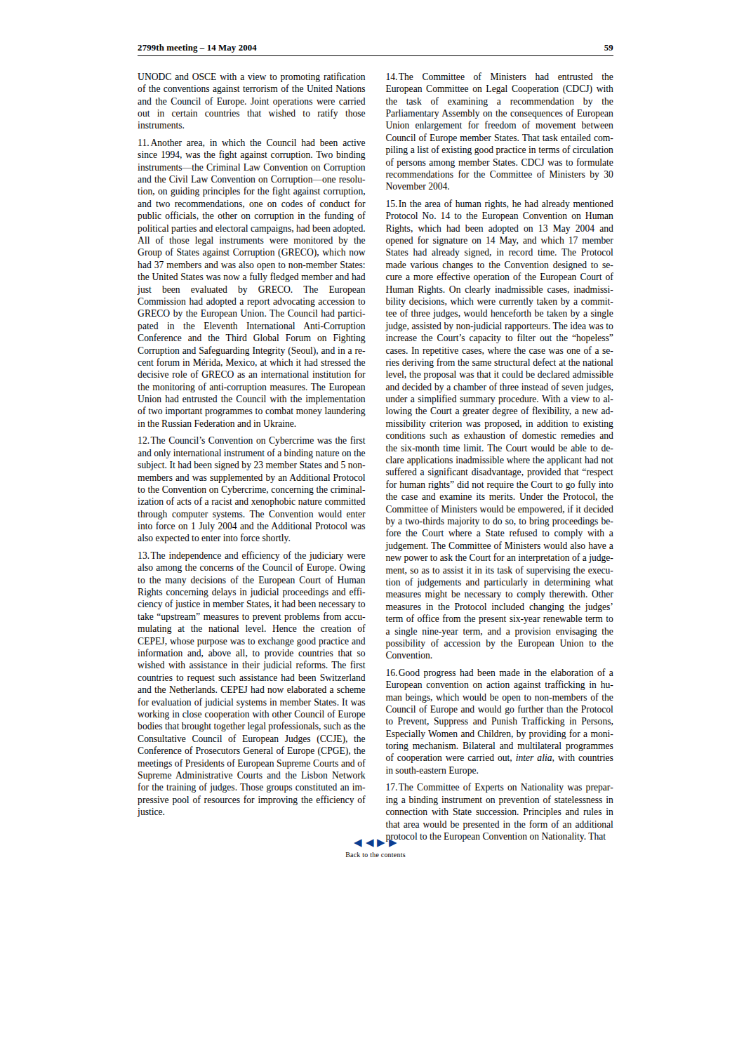2799th meeting – 14 May 2004
59
UNODC and OSCE with a view to promoting ratification of the conventions against terrorism of the United Nations and the Council of Europe. Joint operations were carried out in certain countries that wished to ratify those instruments.
11. Another area, in which the Council had been active since 1994, was the fight against corruption. Two binding instruments—the Criminal Law Convention on Corruption and the Civil Law Convention on Corruption—one resolution, on guiding principles for the fight against corruption, and two recommendations, one on codes of conduct for public officials, the other on corruption in the funding of political parties and electoral campaigns, had been adopted. All of those legal instruments were monitored by the Group of States against Corruption (GRECO), which now had 37 members and was also open to non-member States: the United States was now a fully fledged member and had just been evaluated by GRECO. The European Commission had adopted a report advocating accession to GRECO by the European Union. The Council had participated in the Eleventh International Anti-Corruption Conference and the Third Global Forum on Fighting Corruption and Safeguarding Integrity (Seoul), and in a recent forum in Mérida, Mexico, at which it had stressed the decisive role of GRECO as an international institution for the monitoring of anti-corruption measures. The European Union had entrusted the Council with the implementation of two important programmes to combat money laundering in the Russian Federation and in Ukraine.
12. The Council’s Convention on Cybercrime was the first and only international instrument of a binding nature on the subject. It had been signed by 23 member States and 5 non-members and was supplemented by an Additional Protocol to the Convention on Cybercrime, concerning the criminalization of acts of a racist and xenophobic nature committed through computer systems. The Convention would enter into force on 1 July 2004 and the Additional Protocol was also expected to enter into force shortly.
13. The independence and efficiency of the judiciary were also among the concerns of the Council of Europe. Owing to the many decisions of the European Court of Human Rights concerning delays in judicial proceedings and efficiency of justice in member States, it had been necessary to take “upstream” measures to prevent problems from accumulating at the national level. Hence the creation of CEPEJ, whose purpose was to exchange good practice and information and, above all, to provide countries that so wished with assistance in their judicial reforms. The first countries to request such assistance had been Switzerland and the Netherlands. CEPEJ had now elaborated a scheme for evaluation of judicial systems in member States. It was working in close cooperation with other Council of Europe bodies that brought together legal professionals, such as the Consultative Council of European Judges (CCJE), the Conference of Prosecutors General of Europe (CPGE), the meetings of Presidents of European Supreme Courts and of Supreme Administrative Courts and the Lisbon Network for the training of judges. Those groups constituted an impressive pool of resources for improving the efficiency of justice.
14. The Committee of Ministers had entrusted the European Committee on Legal Cooperation (CDCJ) with the task of examining a recommendation by the Parliamentary Assembly on the consequences of European Union enlargement for freedom of movement between Council of Europe member States. That task entailed compiling a list of existing good practice in terms of circulation of persons among member States. CDCJ was to formulate recommendations for the Committee of Ministers by 30 November 2004.
15. In the area of human rights, he had already mentioned Protocol No. 14 to the European Convention on Human Rights, which had been adopted on 13 May 2004 and opened for signature on 14 May, and which 17 member States had already signed, in record time. The Protocol made various changes to the Convention designed to secure a more effective operation of the European Court of Human Rights. On clearly inadmissible cases, inadmissibility decisions, which were currently taken by a committee of three judges, would henceforth be taken by a single judge, assisted by non-judicial rapporteurs. The idea was to increase the Court’s capacity to filter out the “hopeless” cases. In repetitive cases, where the case was one of a series deriving from the same structural defect at the national level, the proposal was that it could be declared admissible and decided by a chamber of three instead of seven judges, under a simplified summary procedure. With a view to allowing the Court a greater degree of flexibility, a new admissibility criterion was proposed, in addition to existing conditions such as exhaustion of domestic remedies and the six-month time limit. The Court would be able to declare applications inadmissible where the applicant had not suffered a significant disadvantage, provided that “respect for human rights” did not require the Court to go fully into the case and examine its merits. Under the Protocol, the Committee of Ministers would be empowered, if it decided by a two-thirds majority to do so, to bring proceedings before the Court where a State refused to comply with a judgement. The Committee of Ministers would also have a new power to ask the Court for an interpretation of a judgement, so as to assist it in its task of supervising the execution of judgements and particularly in determining what measures might be necessary to comply therewith. Other measures in the Protocol included changing the judges’ term of office from the present six-year renewable term to a single nine-year term, and a provision envisaging the possibility of accession by the European Union to the Convention.
16. Good progress had been made in the elaboration of a European convention on action against trafficking in human beings, which would be open to non-members of the Council of Europe and would go further than the Protocol to Prevent, Suppress and Punish Trafficking in Persons, Especially Women and Children, by providing for a monitoring mechanism. Bilateral and multilateral programmes of cooperation were carried out, inter alia, with countries in south-eastern Europe.
17. The Committee of Experts on Nationality was preparing a binding instrument on prevention of statelessness in connection with State succession. Principles and rules in that area would be presented in the form of an additional protocol to the European Convention on Nationality. That
◀◀▶▶
Back to the contents